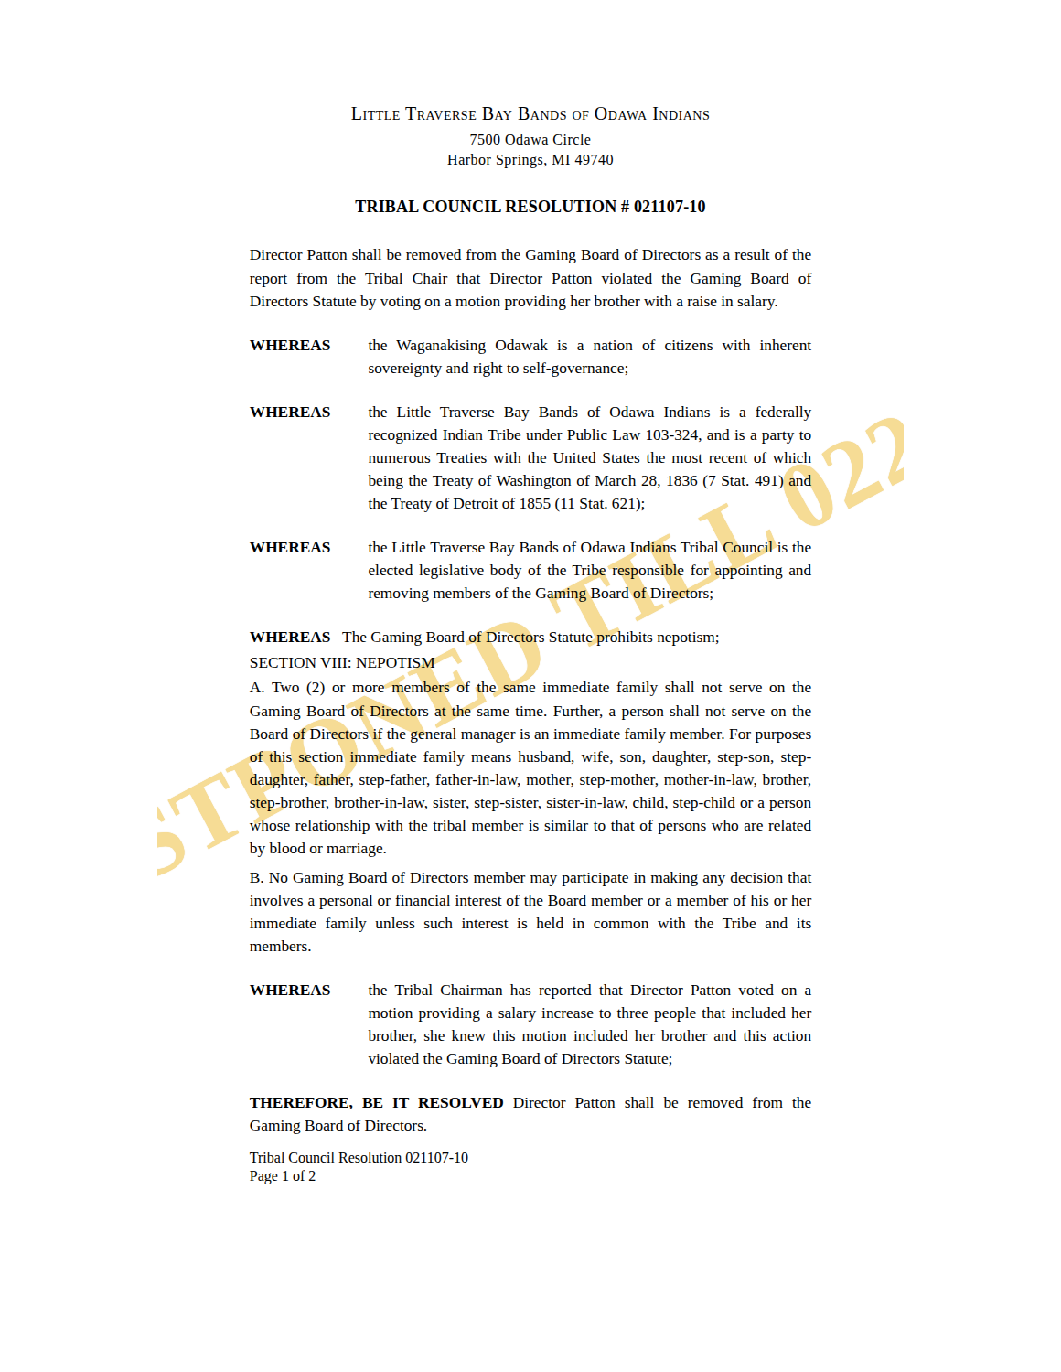POSTPONED TILL 022307
Little Traverse Bay Bands of Odawa Indians
7500 Odawa Circle
Harbor Springs, MI 49740
TRIBAL COUNCIL RESOLUTION # 021107-10
Director Patton shall be removed from the Gaming Board of Directors as a result of the report from the Tribal Chair that Director Patton violated the Gaming Board of Directors Statute by voting on a motion providing her brother with a raise in salary.
WHEREAS
the Waganakising Odawak is a nation of citizens with inherent sovereignty and right to self-governance;
WHEREAS
the Little Traverse Bay Bands of Odawa Indians is a federally recognized Indian Tribe under Public Law 103-324, and is a party to numerous Treaties with the United States the most recent of which being the Treaty of Washington of March 28, 1836 (7 Stat. 491) and the Treaty of Detroit of 1855 (11 Stat. 621);
WHEREAS
the Little Traverse Bay Bands of Odawa Indians Tribal Council is the elected legislative body of the Tribe responsible for appointing and removing members of the Gaming Board of Directors;
WHEREAS The Gaming Board of Directors Statute prohibits nepotism;
SECTION VIII: NEPOTISM
A. Two (2) or more members of the same immediate family shall not serve on the Gaming Board of Directors at the same time. Further, a person shall not serve on the Board of Directors if the general manager is an immediate family member. For purposes of this section immediate family means husband, wife, son, daughter, step-son, step-daughter, father, step-father, father-in-law, mother, step-mother, mother-in-law, brother, step-brother, brother-in-law, sister, step-sister, sister-in-law, child, step-child or a person whose relationship with the tribal member is similar to that of persons who are related by blood or marriage.
B. No Gaming Board of Directors member may participate in making any decision that involves a personal or financial interest of the Board member or a member of his or her immediate family unless such interest is held in common with the Tribe and its members.
WHEREAS
the Tribal Chairman has reported that Director Patton voted on a motion providing a salary increase to three people that included her brother, she knew this motion included her brother and this action violated the Gaming Board of Directors Statute;
THEREFORE, BE IT RESOLVED Director Patton shall be removed from the Gaming Board of Directors.
Tribal Council Resolution 021107-10
Page 1 of 2